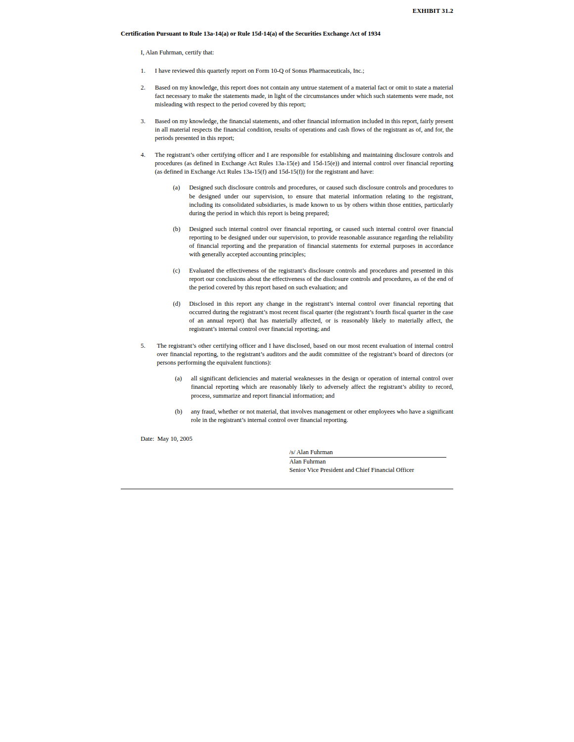EXHIBIT 31.2
Certification Pursuant to Rule 13a-14(a) or Rule 15d-14(a) of the Securities Exchange Act of 1934
I, Alan Fuhrman, certify that:
I have reviewed this quarterly report on Form 10-Q of Sonus Pharmaceuticals, Inc.;
Based on my knowledge, this report does not contain any untrue statement of a material fact or omit to state a material fact necessary to make the statements made, in light of the circumstances under which such statements were made, not misleading with respect to the period covered by this report;
Based on my knowledge, the financial statements, and other financial information included in this report, fairly present in all material respects the financial condition, results of operations and cash flows of the registrant as of, and for, the periods presented in this report;
The registrant’s other certifying officer and I are responsible for establishing and maintaining disclosure controls and procedures (as defined in Exchange Act Rules 13a-15(e) and 15d-15(e)) and internal control over financial reporting (as defined in Exchange Act Rules 13a-15(f) and 15d-15(f)) for the registrant and have:
Designed such disclosure controls and procedures, or caused such disclosure controls and procedures to be designed under our supervision, to ensure that material information relating to the registrant, including its consolidated subsidiaries, is made known to us by others within those entities, particularly during the period in which this report is being prepared;
Designed such internal control over financial reporting, or caused such internal control over financial reporting to be designed under our supervision, to provide reasonable assurance regarding the reliability of financial reporting and the preparation of financial statements for external purposes in accordance with generally accepted accounting principles;
Evaluated the effectiveness of the registrant’s disclosure controls and procedures and presented in this report our conclusions about the effectiveness of the disclosure controls and procedures, as of the end of the period covered by this report based on such evaluation; and
Disclosed in this report any change in the registrant’s internal control over financial reporting that occurred during the registrant’s most recent fiscal quarter (the registrant’s fourth fiscal quarter in the case of an annual report) that has materially affected, or is reasonably likely to materially affect, the registrant’s internal control over financial reporting; and
The registrant’s other certifying officer and I have disclosed, based on our most recent evaluation of internal control over financial reporting, to the registrant’s auditors and the audit committee of the registrant’s board of directors (or persons performing the equivalent functions):
all significant deficiencies and material weaknesses in the design or operation of internal control over financial reporting which are reasonably likely to adversely affect the registrant’s ability to record, process, summarize and report financial information; and
any fraud, whether or not material, that involves management or other employees who have a significant role in the registrant’s internal control over financial reporting.
Date: May 10, 2005
/s/ Alan Fuhrman Alan Fuhrman Senior Vice President and Chief Financial Officer